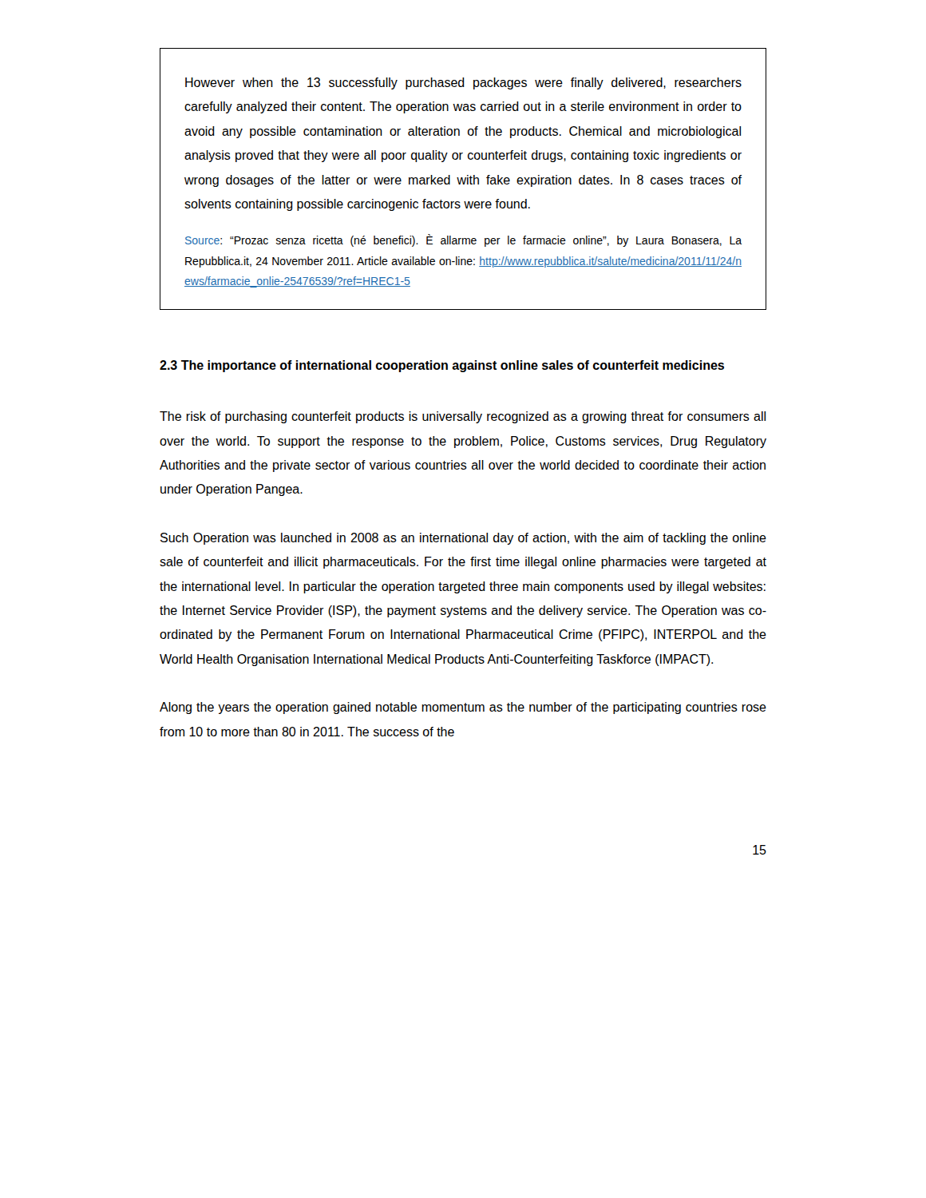However when the 13 successfully purchased packages were finally delivered, researchers carefully analyzed their content. The operation was carried out in a sterile environment in order to avoid any possible contamination or alteration of the products. Chemical and microbiological analysis proved that they were all poor quality or counterfeit drugs, containing toxic ingredients or wrong dosages of the latter or were marked with fake expiration dates. In 8 cases traces of solvents containing possible carcinogenic factors were found.
Source: “Prozac senza ricetta (né benefici). È allarme per le farmacie online”, by Laura Bonasera, La Repubblica.it, 24 November 2011. Article available on-line: http://www.repubblica.it/salute/medicina/2011/11/24/news/farmacie_onlie-25476539/?ref=HREC1-5
2.3 The importance of international cooperation against online sales of counterfeit medicines
The risk of purchasing counterfeit products is universally recognized as a growing threat for consumers all over the world. To support the response to the problem, Police, Customs services, Drug Regulatory Authorities and the private sector of various countries all over the world decided to coordinate their action under Operation Pangea.
Such Operation was launched in 2008 as an international day of action, with the aim of tackling the online sale of counterfeit and illicit pharmaceuticals. For the first time illegal online pharmacies were targeted at the international level. In particular the operation targeted three main components used by illegal websites: the Internet Service Provider (ISP), the payment systems and the delivery service. The Operation was co-ordinated by the Permanent Forum on International Pharmaceutical Crime (PFIPC), INTERPOL and the World Health Organisation International Medical Products Anti-Counterfeiting Taskforce (IMPACT).
Along the years the operation gained notable momentum as the number of the participating countries rose from 10 to more than 80 in 2011. The success of the
15